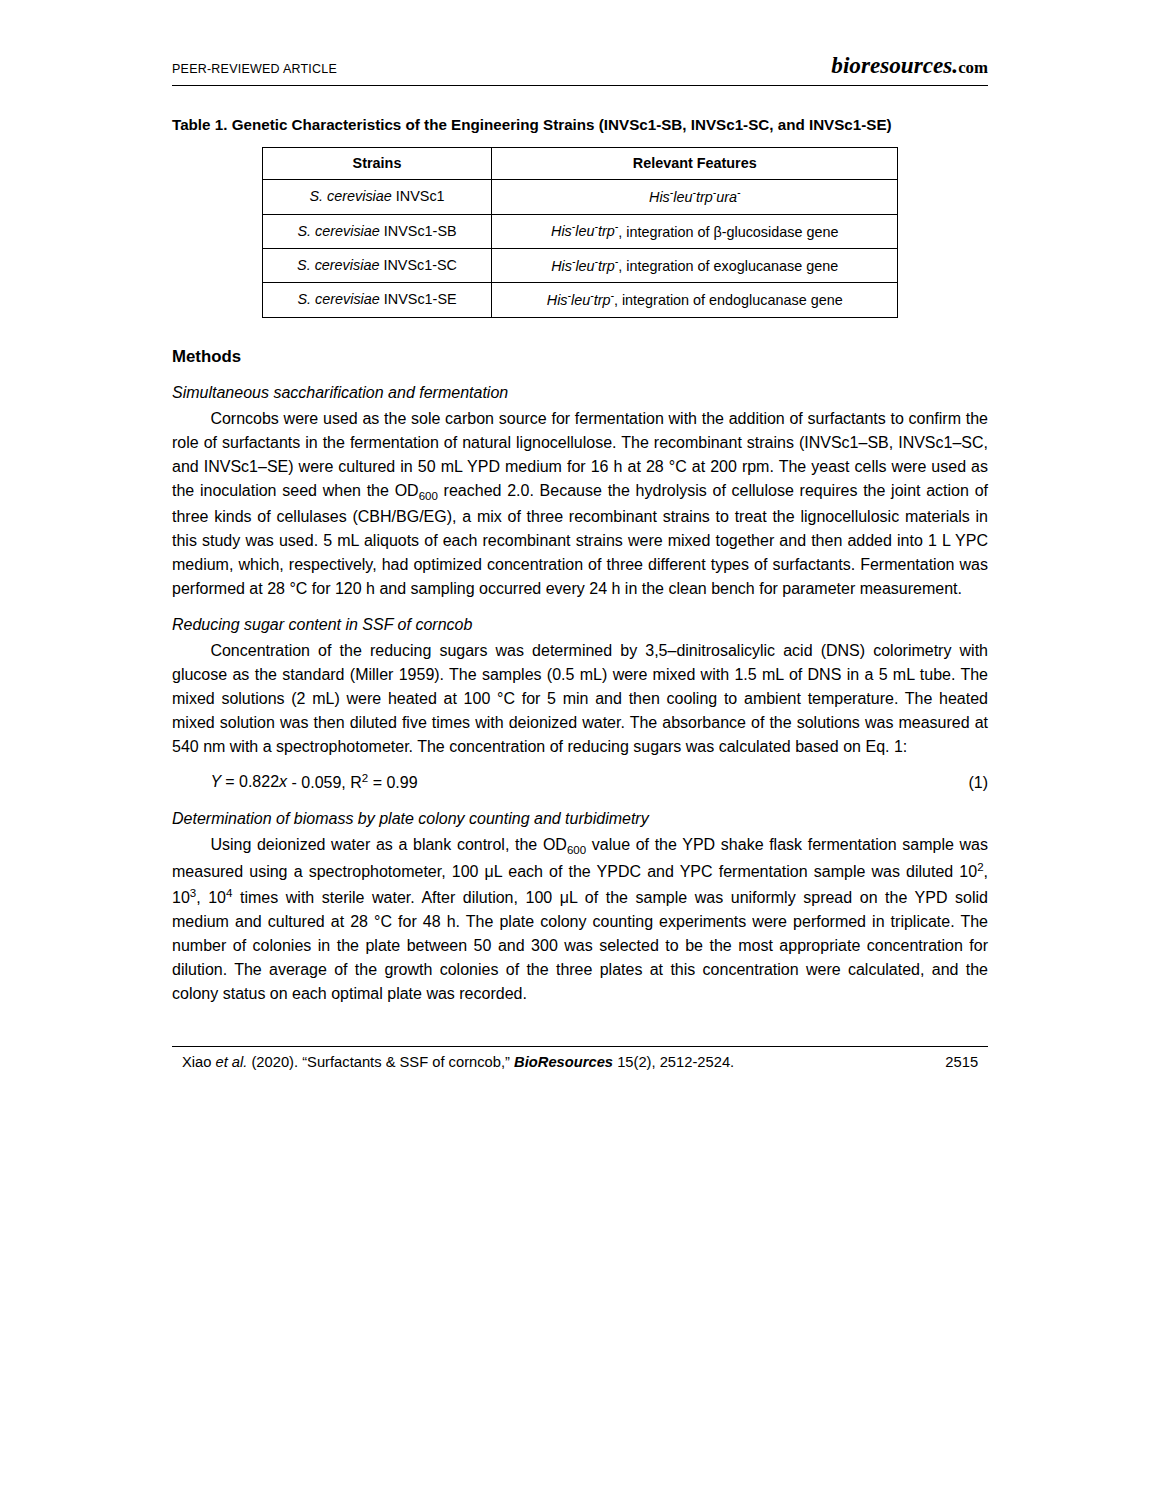PEER-REVIEWED ARTICLE
bioresources.com
Table 1. Genetic Characteristics of the Engineering Strains (INVSc1-SB, INVSc1-SC, and INVSc1-SE)
| Strains | Relevant Features |
| --- | --- |
| S. cerevisiae INVSc1 | His - leu - trp - ura - |
| S. cerevisiae INVSc1-SB | His - leu - trp - , integration of β-glucosidase gene |
| S. cerevisiae INVSc1-SC | His - leu - trp - , integration of exoglucanase gene |
| S. cerevisiae INVSc1-SE | His - leu - trp - , integration of endoglucanase gene |
Methods
Simultaneous saccharification and fermentation
Corncobs were used as the sole carbon source for fermentation with the addition of surfactants to confirm the role of surfactants in the fermentation of natural lignocellulose. The recombinant strains (INVSc1–SB, INVSc1–SC, and INVSc1–SE) were cultured in 50 mL YPD medium for 16 h at 28 °C at 200 rpm. The yeast cells were used as the inoculation seed when the OD600 reached 2.0. Because the hydrolysis of cellulose requires the joint action of three kinds of cellulases (CBH/BG/EG), a mix of three recombinant strains to treat the lignocellulosic materials in this study was used. 5 mL aliquots of each recombinant strains were mixed together and then added into 1 L YPC medium, which, respectively, had optimized concentration of three different types of surfactants. Fermentation was performed at 28 °C for 120 h and sampling occurred every 24 h in the clean bench for parameter measurement.
Reducing sugar content in SSF of corncob
Concentration of the reducing sugars was determined by 3,5–dinitrosalicylic acid (DNS) colorimetry with glucose as the standard (Miller 1959). The samples (0.5 mL) were mixed with 1.5 mL of DNS in a 5 mL tube. The mixed solutions (2 mL) were heated at 100 °C for 5 min and then cooling to ambient temperature. The heated mixed solution was then diluted five times with deionized water. The absorbance of the solutions was measured at 540 nm with a spectrophotometer. The concentration of reducing sugars was calculated based on Eq. 1:
Y = 0.822 x - 0.059, R2 = 0.99 (1)
Determination of biomass by plate colony counting and turbidimetry
Using deionized water as a blank control, the OD600 value of the YPD shake flask fermentation sample was measured using a spectrophotometer, 100 μL each of the YPDC and YPC fermentation sample was diluted 102, 103, 104 times with sterile water. After dilution, 100 μL of the sample was uniformly spread on the YPD solid medium and cultured at 28 °C for 48 h. The plate colony counting experiments were performed in triplicate. The number of colonies in the plate between 50 and 300 was selected to be the most appropriate concentration for dilution. The average of the growth colonies of the three plates at this concentration were calculated, and the colony status on each optimal plate was recorded.
Xiao et al. (2020). “Surfactants & SSF of corncob,” BioResources 15(2), 2512-2524.
2515